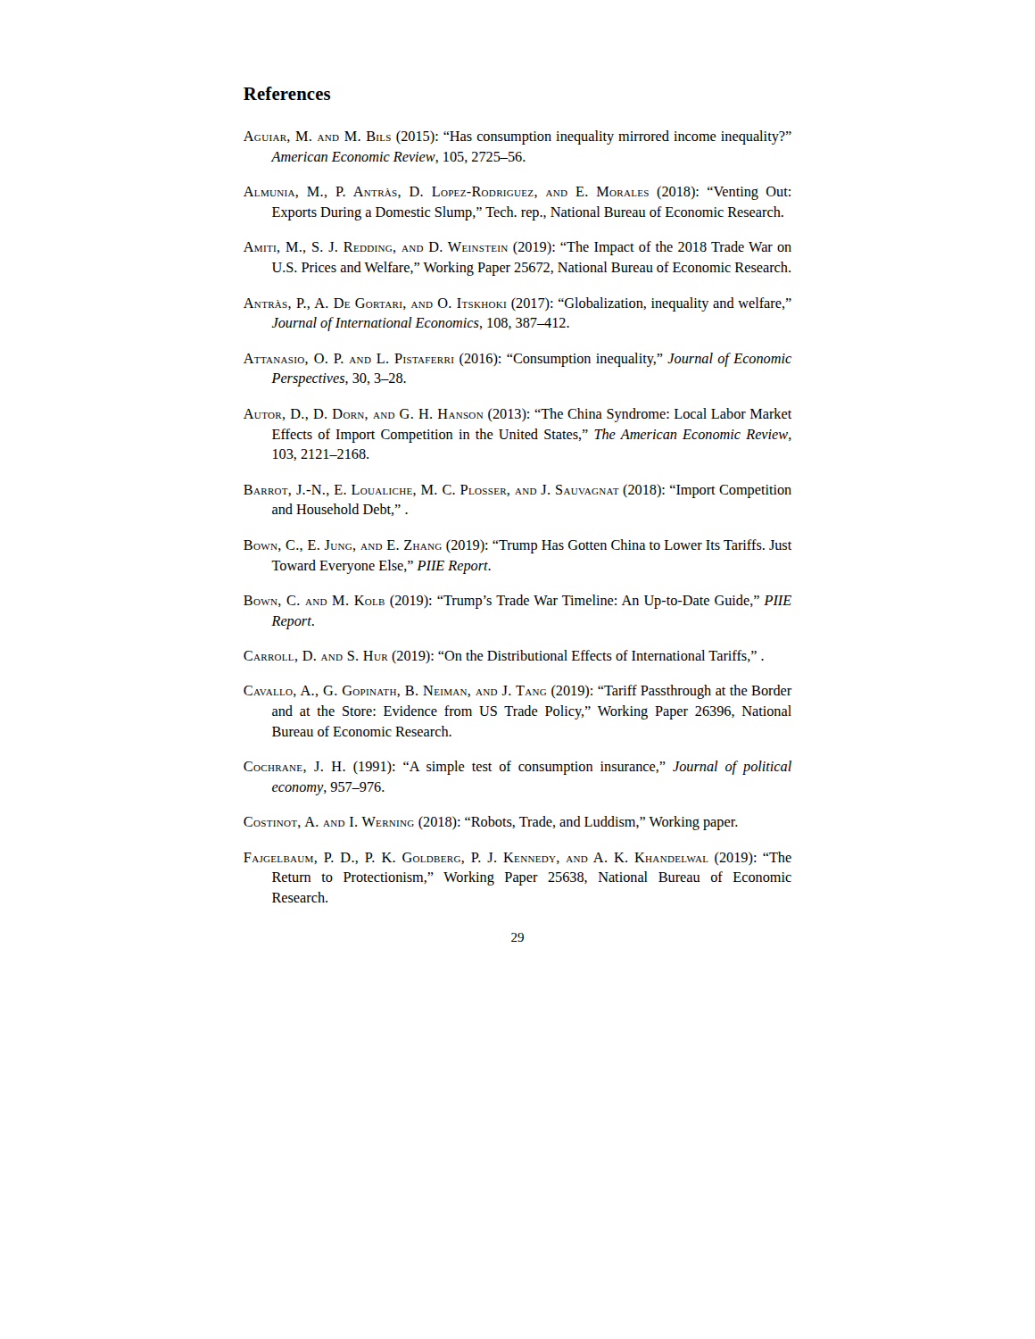References
Aguiar, M. and M. Bils (2015): “Has consumption inequality mirrored income inequality?” American Economic Review, 105, 2725–56.
Almunia, M., P. Antràs, D. Lopez-Rodriguez, and E. Morales (2018): “Venting Out: Exports During a Domestic Slump,” Tech. rep., National Bureau of Economic Research.
Amiti, M., S. J. Redding, and D. Weinstein (2019): “The Impact of the 2018 Trade War on U.S. Prices and Welfare,” Working Paper 25672, National Bureau of Economic Research.
Antràs, P., A. De Gortari, and O. Itskhoki (2017): “Globalization, inequality and welfare,” Journal of International Economics, 108, 387–412.
Attanasio, O. P. and L. Pistaferri (2016): “Consumption inequality,” Journal of Economic Perspectives, 30, 3–28.
Autor, D., D. Dorn, and G. H. Hanson (2013): “The China Syndrome: Local Labor Market Effects of Import Competition in the United States,” The American Economic Review, 103, 2121–2168.
Barrot, J.-N., E. Loualiche, M. C. Plosser, and J. Sauvagnat (2018): “Import Competition and Household Debt,” .
Bown, C., E. Jung, and E. Zhang (2019): “Trump Has Gotten China to Lower Its Tariffs. Just Toward Everyone Else,” PIIE Report.
Bown, C. and M. Kolb (2019): “Trump’s Trade War Timeline: An Up-to-Date Guide,” PIIE Report.
Carroll, D. and S. Hur (2019): “On the Distributional Effects of International Tariffs,” .
Cavallo, A., G. Gopinath, B. Neiman, and J. Tang (2019): “Tariff Passthrough at the Border and at the Store: Evidence from US Trade Policy,” Working Paper 26396, National Bureau of Economic Research.
Cochrane, J. H. (1991): “A simple test of consumption insurance,” Journal of political economy, 957–976.
Costinot, A. and I. Werning (2018): “Robots, Trade, and Luddism,” Working paper.
Fajgelbaum, P. D., P. K. Goldberg, P. J. Kennedy, and A. K. Khandelwal (2019): “The Return to Protectionism,” Working Paper 25638, National Bureau of Economic Research.
29